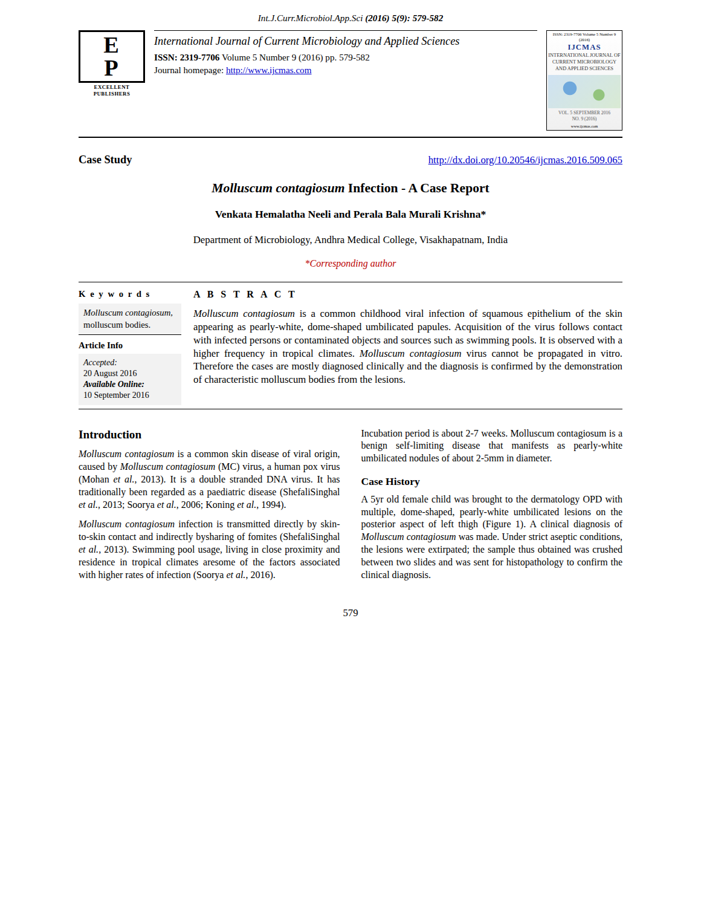Int.J.Curr.Microbiol.App.Sci (2016) 5(9): 579-582
E
P
EXCELLENT
PUBLISHERS
International Journal of Current Microbiology and Applied Sciences
ISSN: 2319-7706 Volume 5 Number 9 (2016) pp. 579-582
Journal homepage: http://www.ijcmas.com
ISSN: 2319-7706 Volume 5 Number 9 (2016)
IJCMAS
INTERNATIONAL JOURNAL OF CURRENT MICROBIOLOGY AND APPLIED SCIENCES
VOL. 5 SEPTEMBER 2016
NO. 9 (2016)
www.ijcmas.com
Case Study
http://dx.doi.org/10.20546/ijcmas.2016.509.065
Molluscum contagiosum Infection - A Case Report
Venkata Hemalatha Neeli and Perala Bala Murali Krishna*
Department of Microbiology, Andhra Medical College, Visakhapatnam, India
*Corresponding author
K e y w o r d s
Molluscum contagiosum, molluscum bodies.
Article Info
Accepted:
20 August 2016
Available Online:
10 September 2016
A B S T R A C T
Molluscum contagiosum is a common childhood viral infection of squamous epithelium of the skin appearing as pearly-white, dome-shaped umbilicated papules. Acquisition of the virus follows contact with infected persons or contaminated objects and sources such as swimming pools. It is observed with a higher frequency in tropical climates. Molluscum contagiosum virus cannot be propagated in vitro. Therefore the cases are mostly diagnosed clinically and the diagnosis is confirmed by the demonstration of characteristic molluscum bodies from the lesions.
Introduction
Molluscum contagiosum is a common skin disease of viral origin, caused by Molluscum contagiosum (MC) virus, a human pox virus (Mohan et al., 2013). It is a double stranded DNA virus. It has traditionally been regarded as a paediatric disease (ShefaliSinghal et al., 2013; Soorya et al., 2006; Koning et al., 1994).
Molluscum contagiosum infection is transmitted directly by skin-to-skin contact and indirectly bysharing of fomites (ShefaliSinghal et al., 2013). Swimming pool usage, living in close proximity and residence in tropical climates aresome of the factors associated with higher rates of infection (Soorya et al., 2016).
Incubation period is about 2-7 weeks. Molluscum contagiosum is a benign self-limiting disease that manifests as pearly-white umbilicated nodules of about 2-5mm in diameter.
Case History
A 5yr old female child was brought to the dermatology OPD with multiple, dome-shaped, pearly-white umbilicated lesions on the posterior aspect of left thigh (Figure 1). A clinical diagnosis of Molluscum contagiosum was made. Under strict aseptic conditions, the lesions were extirpated; the sample thus obtained was crushed between two slides and was sent for histopathology to confirm the clinical diagnosis.
579